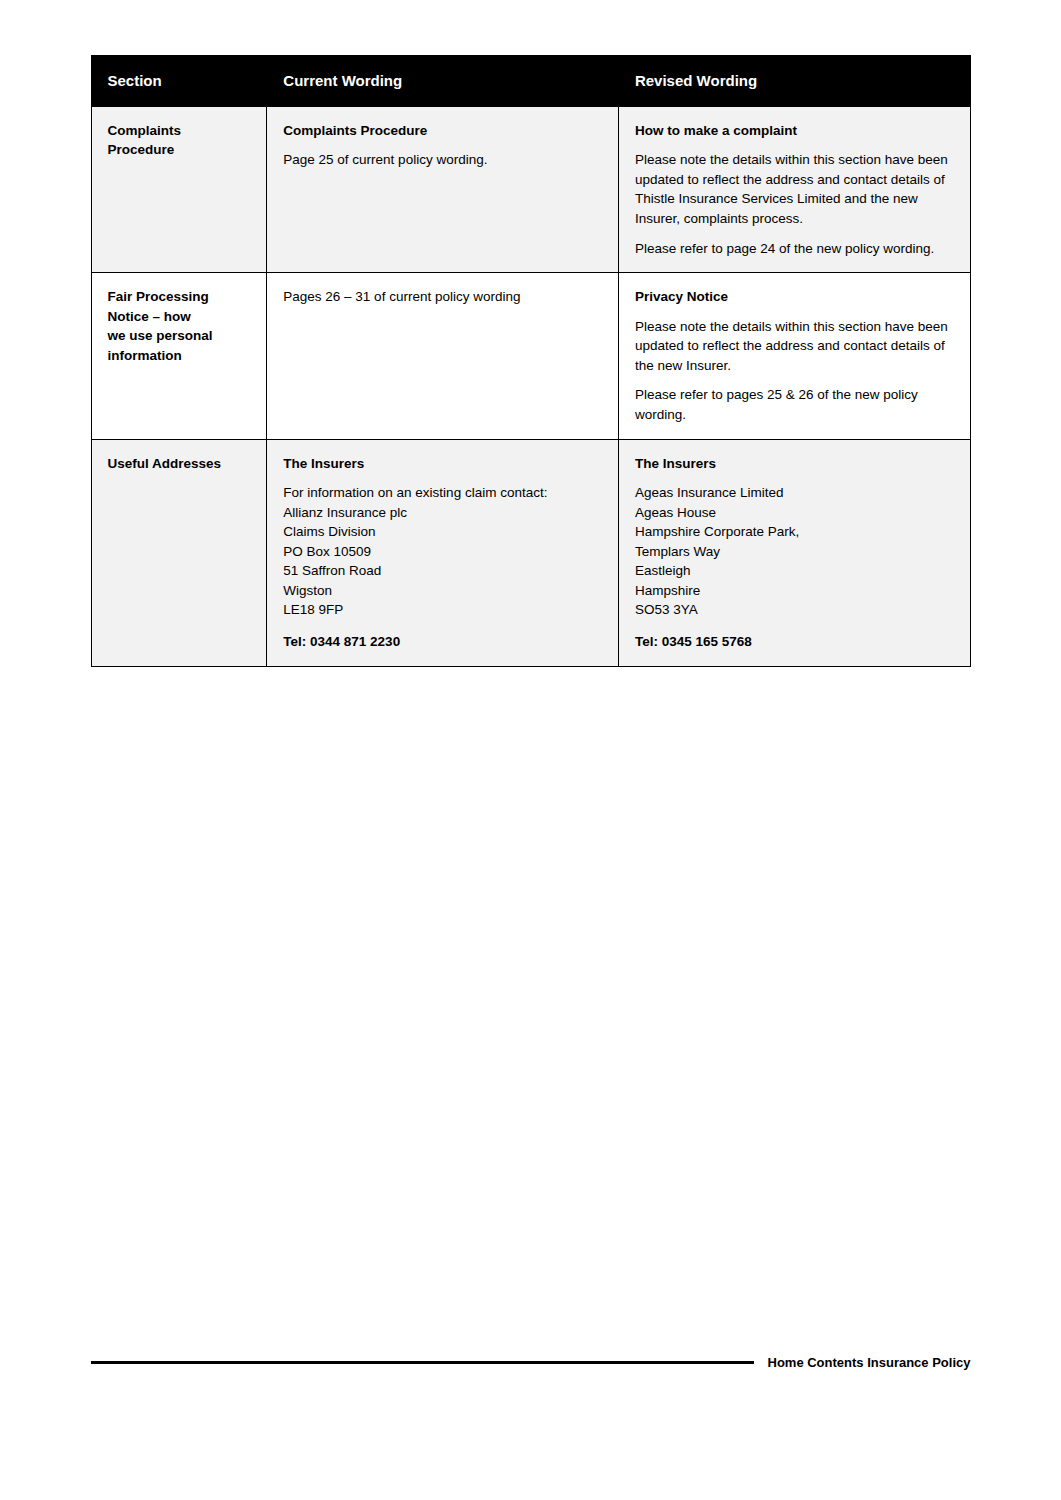| Section | Current Wording | Revised Wording |
| --- | --- | --- |
| Complaints Procedure | Complaints Procedure Page 25 of current policy wording. | How to make a complaint Please note the details within this section have been updated to reflect the address and contact details of Thistle Insurance Services Limited and the new Insurer, complaints process. Please refer to page 24 of the new policy wording. |
| Fair Processing Notice – how we use personal information | Pages 26 – 31 of current policy wording | Privacy Notice Please note the details within this section have been updated to reflect the address and contact details of the new Insurer. Please refer to pages 25 & 26 of the new policy wording. |
| Useful Addresses | The Insurers For information on an existing claim contact: Allianz Insurance plc Claims Division PO Box 10509 51 Saffron Road Wigston LE18 9FP Tel: 0344 871 2230 | The Insurers Ageas Insurance Limited Ageas House Hampshire Corporate Park, Templars Way Eastleigh Hampshire SO53 3YA Tel: 0345 165 5768 |
Home Contents Insurance Policy